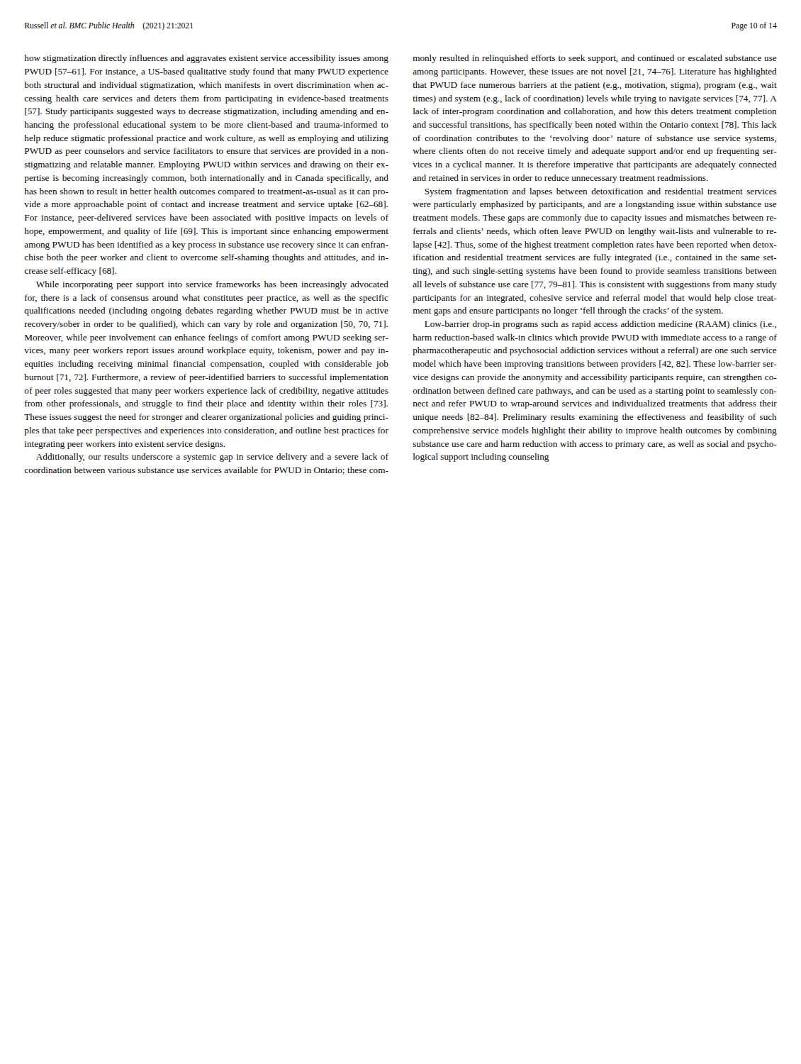Russell et al. BMC Public Health (2021) 21:2021
Page 10 of 14
how stigmatization directly influences and aggravates existent service accessibility issues among PWUD [57–61]. For instance, a US-based qualitative study found that many PWUD experience both structural and individual stigmatization, which manifests in overt discrimination when accessing health care services and deters them from participating in evidence-based treatments [57]. Study participants suggested ways to decrease stigmatization, including amending and enhancing the professional educational system to be more client-based and trauma-informed to help reduce stigmatic professional practice and work culture, as well as employing and utilizing PWUD as peer counselors and service facilitators to ensure that services are provided in a non-stigmatizing and relatable manner. Employing PWUD within services and drawing on their expertise is becoming increasingly common, both internationally and in Canada specifically, and has been shown to result in better health outcomes compared to treatment-as-usual as it can provide a more approachable point of contact and increase treatment and service uptake [62–68]. For instance, peer-delivered services have been associated with positive impacts on levels of hope, empowerment, and quality of life [69]. This is important since enhancing empowerment among PWUD has been identified as a key process in substance use recovery since it can enfranchise both the peer worker and client to overcome self-shaming thoughts and attitudes, and increase self-efficacy [68].
While incorporating peer support into service frameworks has been increasingly advocated for, there is a lack of consensus around what constitutes peer practice, as well as the specific qualifications needed (including ongoing debates regarding whether PWUD must be in active recovery/sober in order to be qualified), which can vary by role and organization [50, 70, 71]. Moreover, while peer involvement can enhance feelings of comfort among PWUD seeking services, many peer workers report issues around workplace equity, tokenism, power and pay inequities including receiving minimal financial compensation, coupled with considerable job burnout [71, 72]. Furthermore, a review of peer-identified barriers to successful implementation of peer roles suggested that many peer workers experience lack of credibility, negative attitudes from other professionals, and struggle to find their place and identity within their roles [73]. These issues suggest the need for stronger and clearer organizational policies and guiding principles that take peer perspectives and experiences into consideration, and outline best practices for integrating peer workers into existent service designs.
Additionally, our results underscore a systemic gap in service delivery and a severe lack of coordination between various substance use services available for PWUD in Ontario; these commonly resulted in relinquished efforts to seek support, and continued or escalated substance use among participants. However, these issues are not novel [21, 74–76]. Literature has highlighted that PWUD face numerous barriers at the patient (e.g., motivation, stigma), program (e.g., wait times) and system (e.g., lack of coordination) levels while trying to navigate services [74, 77]. A lack of inter-program coordination and collaboration, and how this deters treatment completion and successful transitions, has specifically been noted within the Ontario context [78]. This lack of coordination contributes to the ‘revolving door’ nature of substance use service systems, where clients often do not receive timely and adequate support and/or end up frequenting services in a cyclical manner. It is therefore imperative that participants are adequately connected and retained in services in order to reduce unnecessary treatment readmissions.
System fragmentation and lapses between detoxification and residential treatment services were particularly emphasized by participants, and are a longstanding issue within substance use treatment models. These gaps are commonly due to capacity issues and mismatches between referrals and clients’ needs, which often leave PWUD on lengthy wait-lists and vulnerable to relapse [42]. Thus, some of the highest treatment completion rates have been reported when detoxification and residential treatment services are fully integrated (i.e., contained in the same setting), and such single-setting systems have been found to provide seamless transitions between all levels of substance use care [77, 79–81]. This is consistent with suggestions from many study participants for an integrated, cohesive service and referral model that would help close treatment gaps and ensure participants no longer ‘fell through the cracks’ of the system.
Low-barrier drop-in programs such as rapid access addiction medicine (RAAM) clinics (i.e., harm reduction-based walk-in clinics which provide PWUD with immediate access to a range of pharmacotherapeutic and psychosocial addiction services without a referral) are one such service model which have been improving transitions between providers [42, 82]. These low-barrier service designs can provide the anonymity and accessibility participants require, can strengthen coordination between defined care pathways, and can be used as a starting point to seamlessly connect and refer PWUD to wrap-around services and individualized treatments that address their unique needs [82–84]. Preliminary results examining the effectiveness and feasibility of such comprehensive service models highlight their ability to improve health outcomes by combining substance use care and harm reduction with access to primary care, as well as social and psychological support including counseling